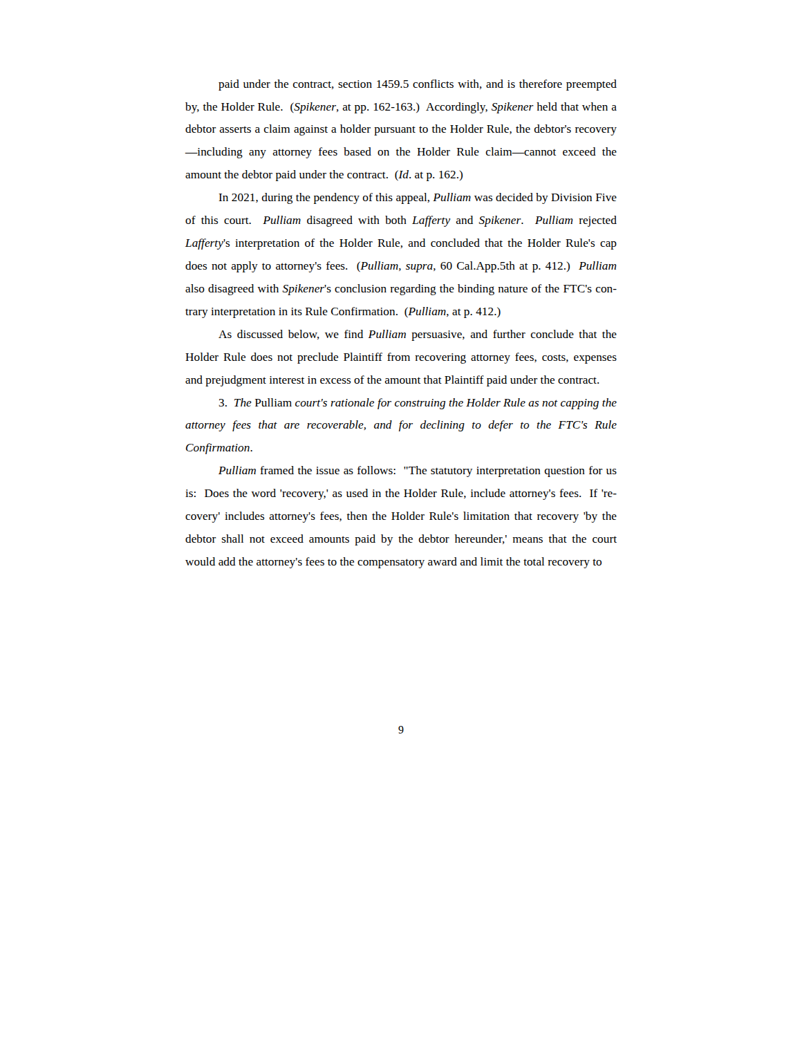paid under the contract, section 1459.5 conflicts with, and is therefore preempted by, the Holder Rule. (Spikener, at pp. 162-163.) Accordingly, Spikener held that when a debtor asserts a claim against a holder pursuant to the Holder Rule, the debtor's recovery—including any attorney fees based on the Holder Rule claim—cannot exceed the amount the debtor paid under the contract. (Id. at p. 162.)
In 2021, during the pendency of this appeal, Pulliam was decided by Division Five of this court. Pulliam disagreed with both Lafferty and Spikener. Pulliam rejected Lafferty's interpretation of the Holder Rule, and concluded that the Holder Rule's cap does not apply to attorney's fees. (Pulliam, supra, 60 Cal.App.5th at p. 412.) Pulliam also disagreed with Spikener's conclusion regarding the binding nature of the FTC's contrary interpretation in its Rule Confirmation. (Pulliam, at p. 412.)
As discussed below, we find Pulliam persuasive, and further conclude that the Holder Rule does not preclude Plaintiff from recovering attorney fees, costs, expenses and prejudgment interest in excess of the amount that Plaintiff paid under the contract.
3. The Pulliam court's rationale for construing the Holder Rule as not capping the attorney fees that are recoverable, and for declining to defer to the FTC's Rule Confirmation.
Pulliam framed the issue as follows: "The statutory interpretation question for us is: Does the word 'recovery,' as used in the Holder Rule, include attorney's fees. If 'recovery' includes attorney's fees, then the Holder Rule's limitation that recovery 'by the debtor shall not exceed amounts paid by the debtor hereunder,' means that the court would add the attorney's fees to the compensatory award and limit the total recovery to
9